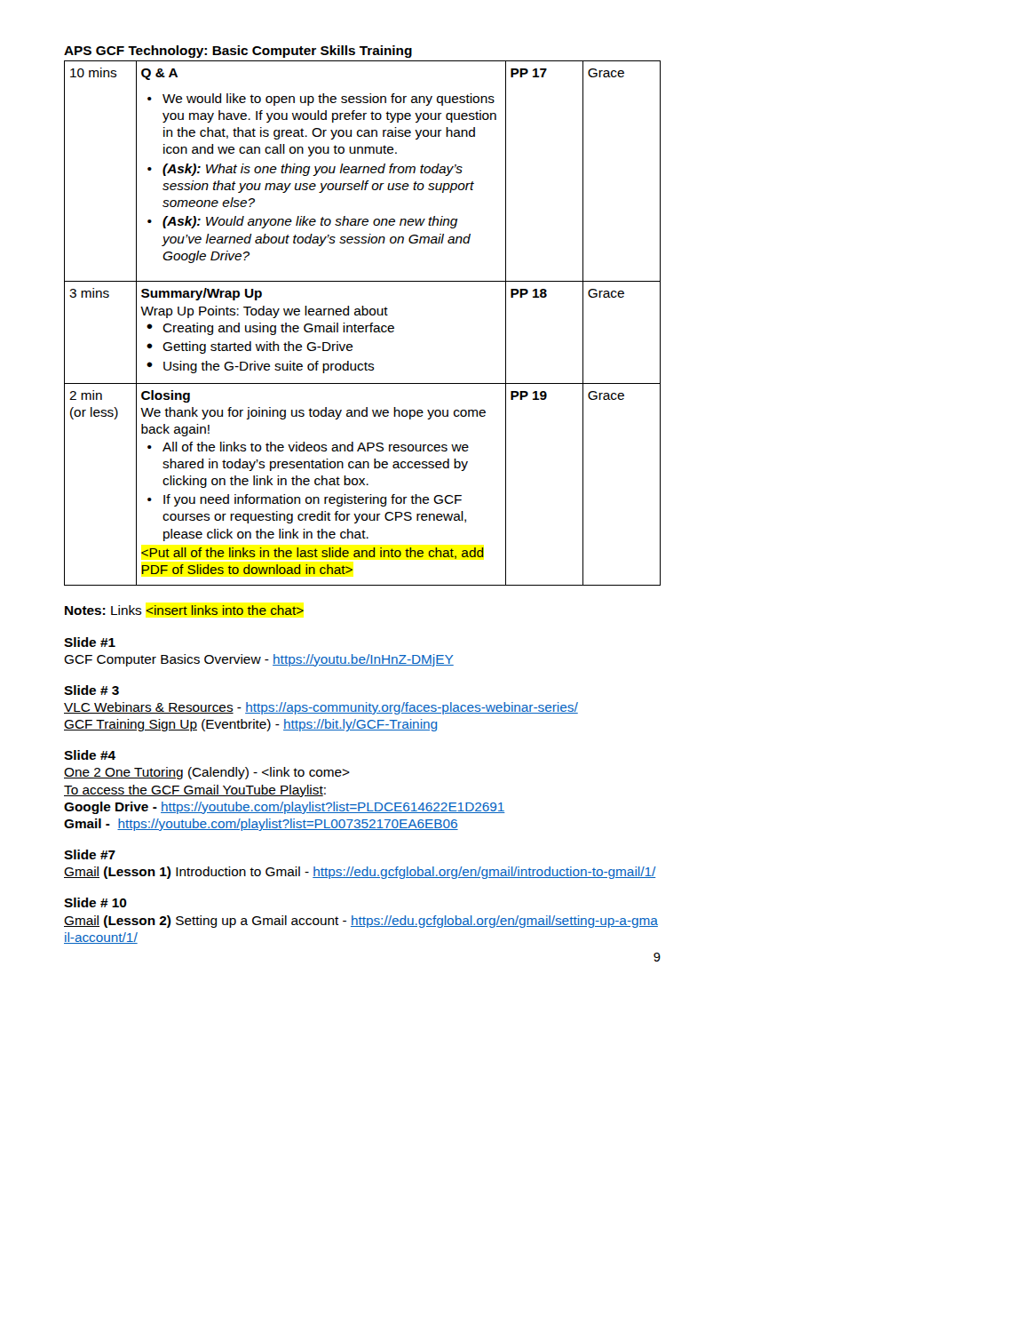APS GCF Technology: Basic Computer Skills Training
| 10 mins | Q & A We would like to open up the session for any questions you may have. If you would prefer to type your question in the chat, that is great. Or you can raise your hand icon and we can call on you to unmute. (Ask): What is one thing you learned from today’s session that you may use yourself or use to support someone else? (Ask): Would anyone like to share one new thing you’ve learned about today’s session on Gmail and Google Drive? | PP 17 | Grace |
| 3 mins | Summary/Wrap Up Wrap Up Points: Today we learned about Creating and using the Gmail interface Getting started with the G-Drive Using the G-Drive suite of products | PP 18 | Grace |
| 2 min (or less) | Closing We thank you for joining us today and we hope you come back again! All of the links to the videos and APS resources we shared in today’s presentation can be accessed by clicking on the link in the chat box. If you need information on registering for the GCF courses or requesting credit for your CPS renewal, please click on the link in the chat. <Put all of the links in the last slide and into the chat, add PDF of Slides to download in chat> | PP 19 | Grace |
Notes: Links <insert links into the chat>
Slide #1
GCF Computer Basics Overview - https://youtu.be/InHnZ-DMjEY
Slide # 3
VLC Webinars & Resources - https://aps-community.org/faces-places-webinar-series/
GCF Training Sign Up (Eventbrite) - https://bit.ly/GCF-Training
Slide #4
One 2 One Tutoring (Calendly) - <link to come>
To access the GCF Gmail YouTube Playlist:
Google Drive - https://youtube.com/playlist?list=PLDCE614622E1D2691
Gmail - https://youtube.com/playlist?list=PL007352170EA6EB06
Slide #7
Gmail (Lesson 1) Introduction to Gmail - https://edu.gcfglobal.org/en/gmail/introduction-to-gmail/1/
Slide # 10
Gmail (Lesson 2) Setting up a Gmail account - https://edu.gcfglobal.org/en/gmail/setting-up-a-gmail-account/1/
9